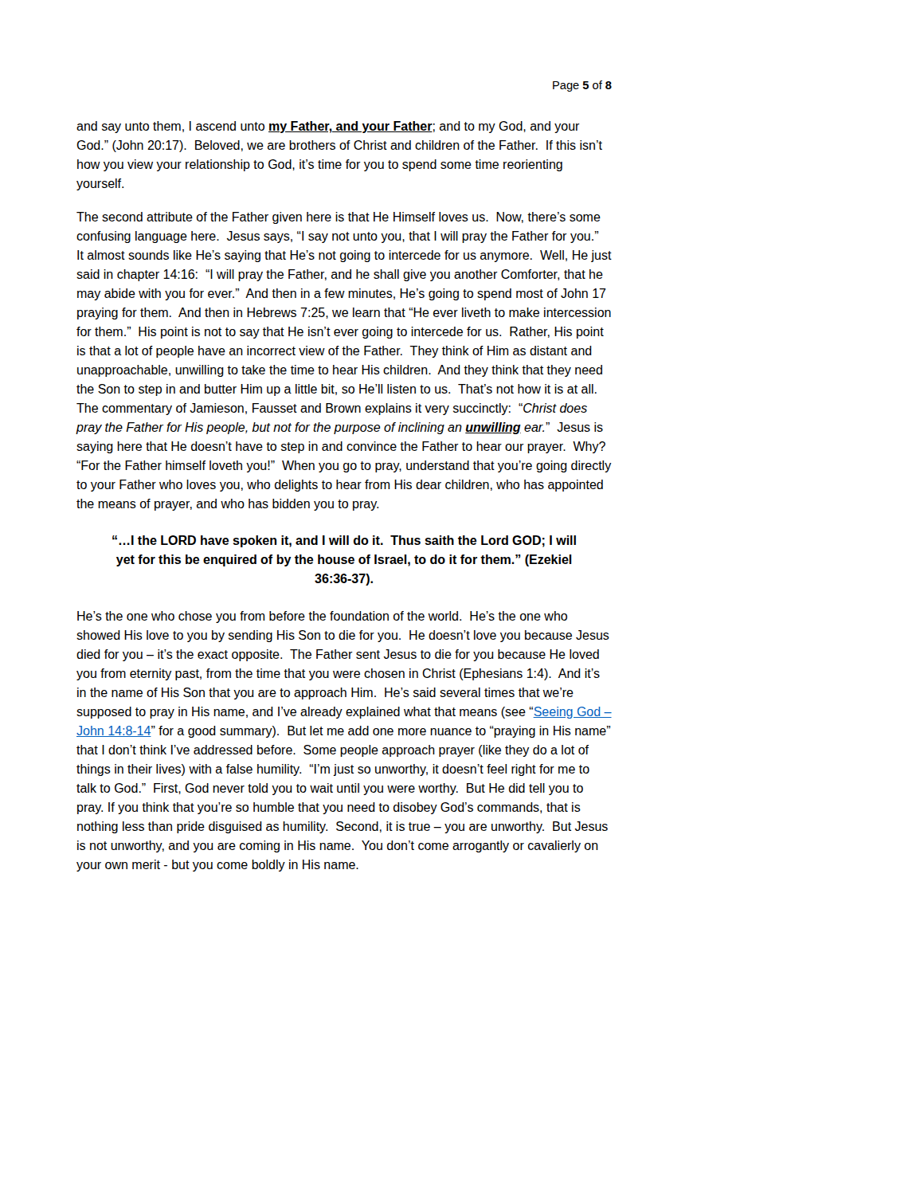Page 5 of 8
and say unto them, I ascend unto my Father, and your Father; and to my God, and your God.” (John 20:17). Beloved, we are brothers of Christ and children of the Father. If this isn’t how you view your relationship to God, it’s time for you to spend some time reorienting yourself.
The second attribute of the Father given here is that He Himself loves us. Now, there’s some confusing language here. Jesus says, “I say not unto you, that I will pray the Father for you.” It almost sounds like He’s saying that He’s not going to intercede for us anymore. Well, He just said in chapter 14:16: “I will pray the Father, and he shall give you another Comforter, that he may abide with you for ever.” And then in a few minutes, He’s going to spend most of John 17 praying for them. And then in Hebrews 7:25, we learn that “He ever liveth to make intercession for them.” His point is not to say that He isn’t ever going to intercede for us. Rather, His point is that a lot of people have an incorrect view of the Father. They think of Him as distant and unapproachable, unwilling to take the time to hear His children. And they think that they need the Son to step in and butter Him up a little bit, so He’ll listen to us. That’s not how it is at all. The commentary of Jamieson, Fausset and Brown explains it very succinctly: “Christ does pray the Father for His people, but not for the purpose of inclining an unwilling ear.” Jesus is saying here that He doesn’t have to step in and convince the Father to hear our prayer. Why? “For the Father himself loveth you!” When you go to pray, understand that you’re going directly to your Father who loves you, who delights to hear from His dear children, who has appointed the means of prayer, and who has bidden you to pray.
“…I the LORD have spoken it, and I will do it. Thus saith the Lord GOD; I will yet for this be enquired of by the house of Israel, to do it for them.” (Ezekiel 36:36-37).
He’s the one who chose you from before the foundation of the world. He’s the one who showed His love to you by sending His Son to die for you. He doesn’t love you because Jesus died for you – it’s the exact opposite. The Father sent Jesus to die for you because He loved you from eternity past, from the time that you were chosen in Christ (Ephesians 1:4). And it’s in the name of His Son that you are to approach Him. He’s said several times that we’re supposed to pray in His name, and I’ve already explained what that means (see “Seeing God – John 14:8-14” for a good summary). But let me add one more nuance to “praying in His name” that I don’t think I’ve addressed before. Some people approach prayer (like they do a lot of things in their lives) with a false humility. “I’m just so unworthy, it doesn’t feel right for me to talk to God.” First, God never told you to wait until you were worthy. But He did tell you to pray. If you think that you’re so humble that you need to disobey God’s commands, that is nothing less than pride disguised as humility. Second, it is true – you are unworthy. But Jesus is not unworthy, and you are coming in His name. You don’t come arrogantly or cavalierly on your own merit - but you come boldly in His name.